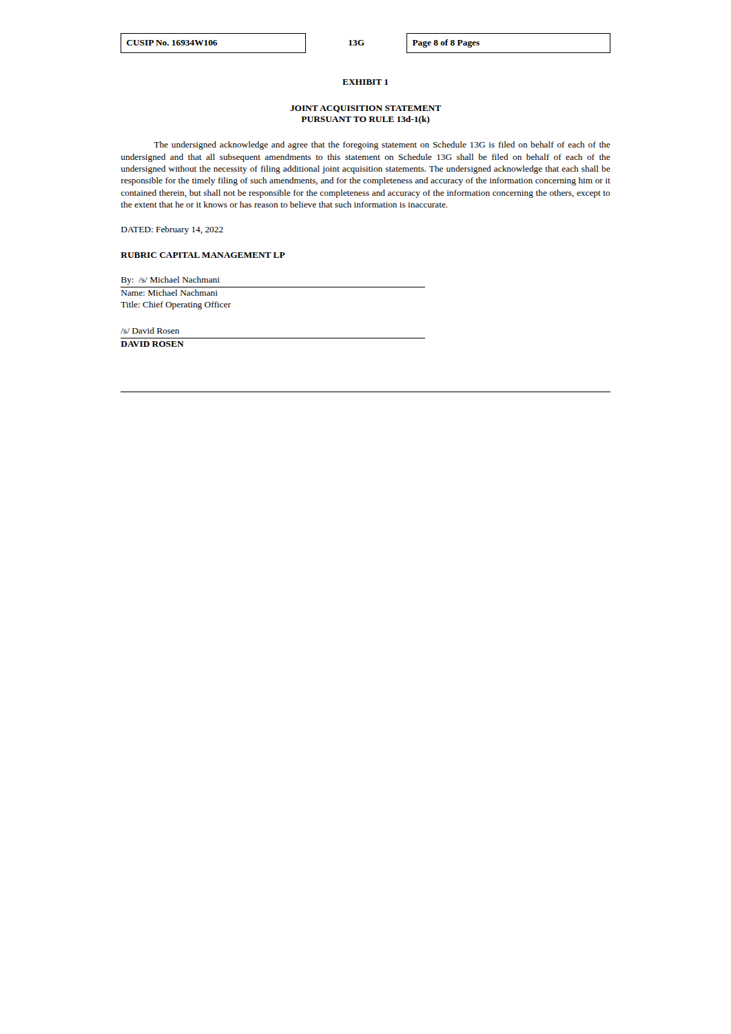| CUSIP No. 16934W106 | 13G | Page 8 of 8 Pages |
EXHIBIT 1
JOINT ACQUISITION STATEMENT
PURSUANT TO RULE 13d-1(k)
The undersigned acknowledge and agree that the foregoing statement on Schedule 13G is filed on behalf of each of the undersigned and that all subsequent amendments to this statement on Schedule 13G shall be filed on behalf of each of the undersigned without the necessity of filing additional joint acquisition statements. The undersigned acknowledge that each shall be responsible for the timely filing of such amendments, and for the completeness and accuracy of the information concerning him or it contained therein, but shall not be responsible for the completeness and accuracy of the information concerning the others, except to the extent that he or it knows or has reason to believe that such information is inaccurate.
DATED: February 14, 2022
RUBRIC CAPITAL MANAGEMENT LP
By: /s/ Michael Nachmani
Name: Michael Nachmani
Title: Chief Operating Officer
/s/ David Rosen
DAVID ROSEN